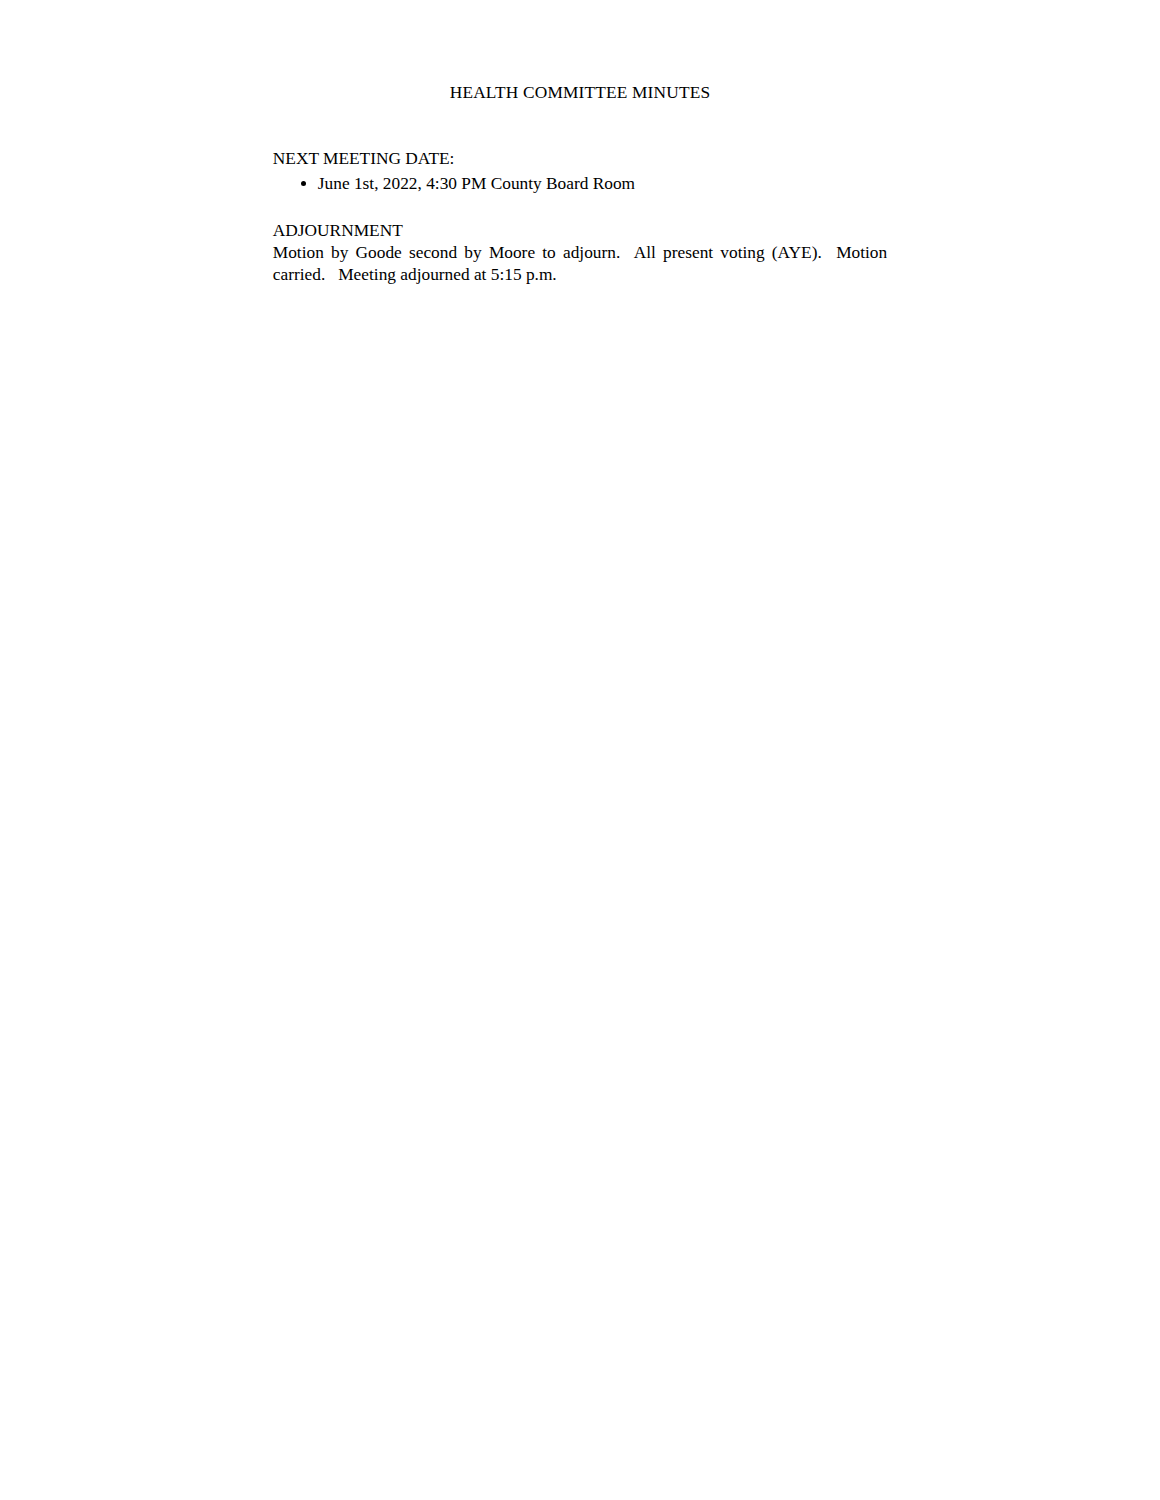HEALTH COMMITTEE MINUTES
NEXT MEETING DATE:
June 1st, 2022, 4:30 PM County Board Room
ADJOURNMENT
Motion by Goode second by Moore to adjourn. All present voting (AYE). Motion carried. Meeting adjourned at 5:15 p.m.